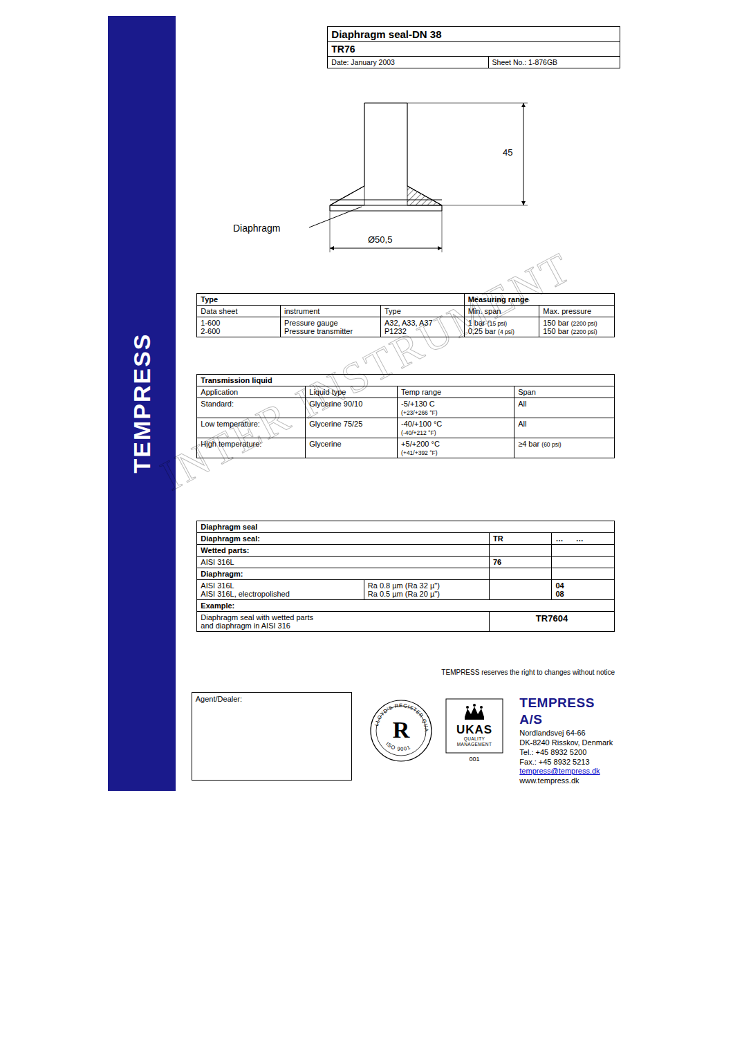TEMPRESS
| Diaphragm seal-DN 38 |
| TR76 |
| Date: January 2003 | Sheet No.: 1-876GB |
45 Ø50,5 Diaphragm
| Type | Measuring range |
| --- | --- |
| Data sheet | instrument | Type | Min. span | Max. pressure |
| 1-600 2-600 | Pressure gauge Pressure transmitter | A32, A33, A37 P1232 | 1 bar (15 psi) 0,25 bar (4 psi) | 150 bar (2200 psi) 150 bar (2200 psi) |
| Transmission liquid |
| --- |
| Application | Liquid type | Temp range | Span |
| Standard: | Glycerine 90/10 | -5/+130 C (+23/+266 °F) | All |
| Low temperature: | Glycerine 75/25 | -40/+100 °C (-40/+212 °F) | All |
| High temperature: | Glycerine | +5/+200 °C (+41/+392 °F) | ≥4 bar (60 psi) |
| Diaphragm seal |
| --- |
| Diaphragm seal: | TR | … … |
| Wetted parts: | | |
| AISI 316L | 76 | |
| Diaphragm: | | |
| AISI 316L AISI 316L, electropolished | Ra 0.8 µm (Ra 32 µ") Ra 0.5 µm (Ra 20 µ") | | 04 08 |
| Example: |
| Diaphragm seal with wetted parts and diaphragm in AISI 316 | TR7604 |
TEMPRESS reserves the right to changes without notice
Agent/Dealer:
LLOYD'S REGISTER QUALITY ASSURANCE ISO 9001 R UKAS QUALITY MANAGEMENT 001
TEMPRESS A/S
Nordlandsvej 64-66
DK-8240 Risskov, Denmark
Tel.: +45 8932 5200
Fax.: +45 8932 5213
tempress@tempress.dk
www.tempress.dk
INTER INSTRUMENT